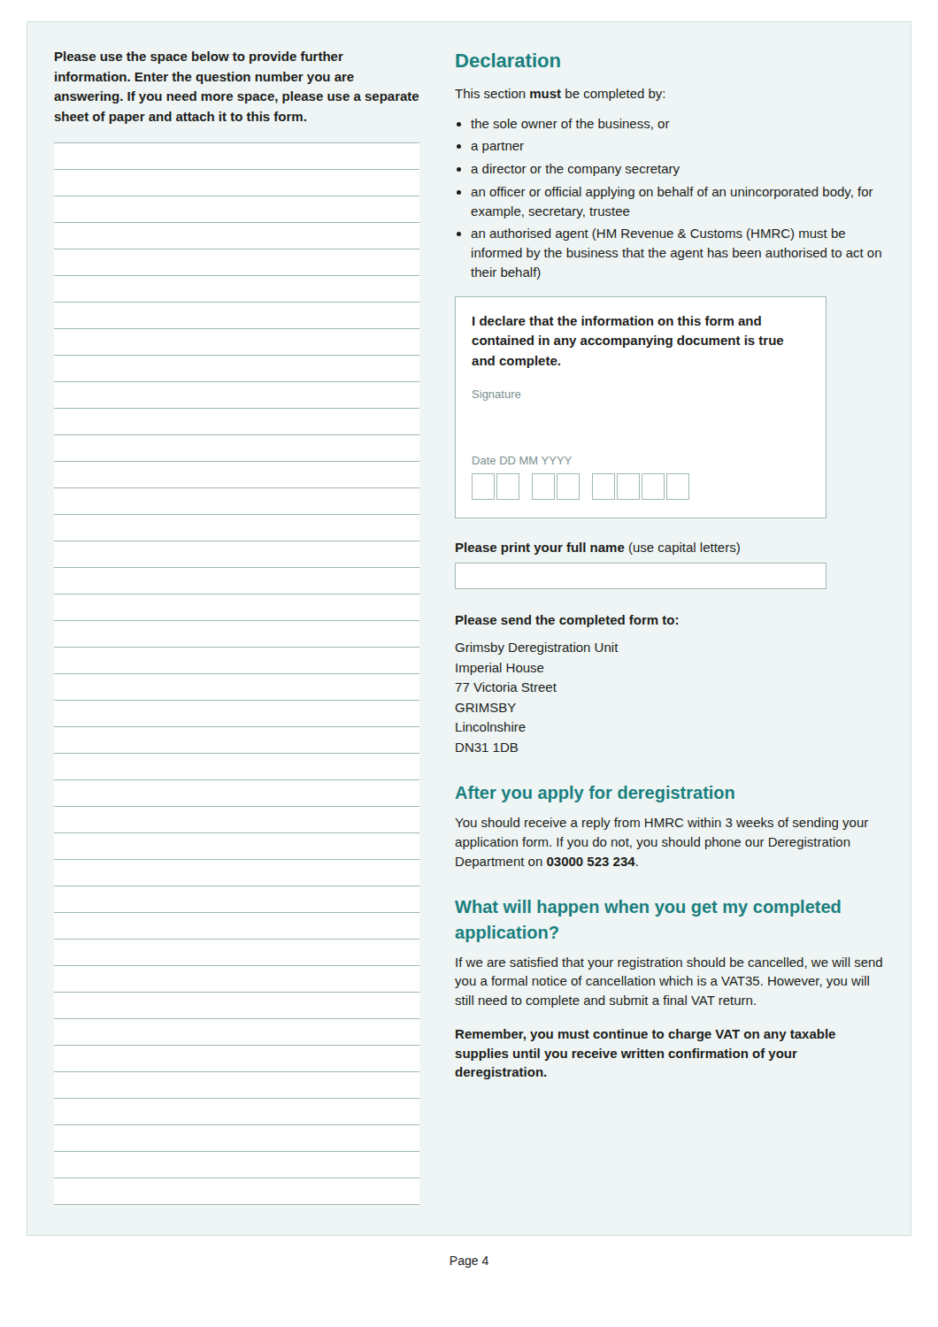Please use the space below to provide further information. Enter the question number you are answering. If you need more space, please use a separate sheet of paper and attach it to this form.
Declaration
This section must be completed by:
the sole owner of the business, or
a partner
a director or the company secretary
an officer or official applying on behalf of an unincorporated body, for example, secretary, trustee
an authorised agent (HM Revenue & Customs (HMRC) must be informed by the business that the agent has been authorised to act on their behalf)
I declare that the information on this form and contained in any accompanying document is true and complete.
Signature
Date DD MM YYYY
Please print your full name (use capital letters)
Please send the completed form to:
Grimsby Deregistration Unit
Imperial House
77 Victoria Street
GRIMSBY
Lincolnshire
DN31 1DB
After you apply for deregistration
You should receive a reply from HMRC within 3 weeks of sending your application form. If you do not, you should phone our Deregistration Department on 03000 523 234.
What will happen when you get my completed application?
If we are satisfied that your registration should be cancelled, we will send you a formal notice of cancellation which is a VAT35. However, you will still need to complete and submit a final VAT return.
Remember, you must continue to charge VAT on any taxable supplies until you receive written confirmation of your deregistration.
Page 4